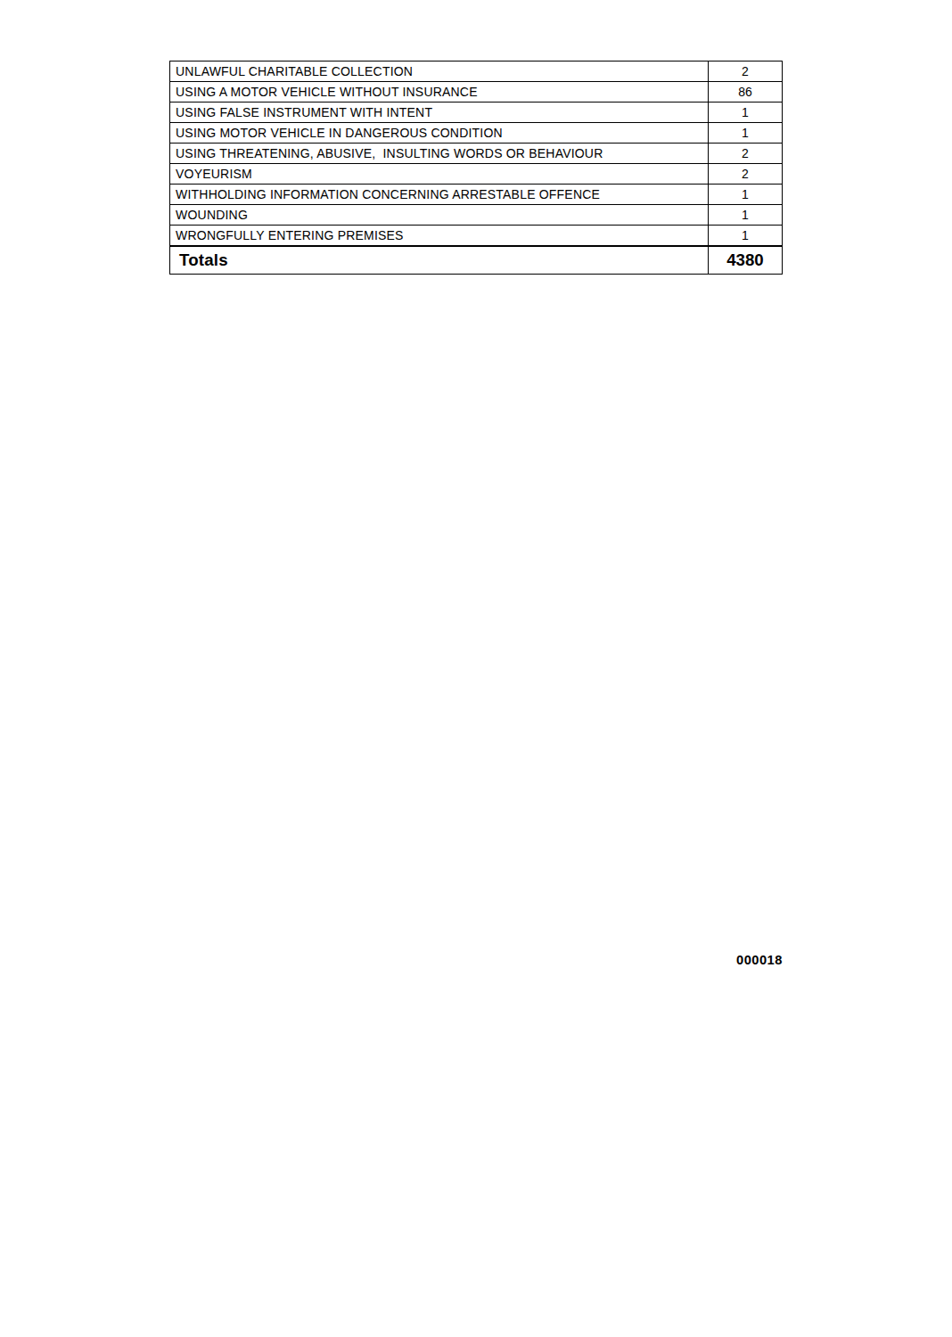| UNLAWFUL CHARITABLE COLLECTION | 2 |
| USING A MOTOR VEHICLE WITHOUT INSURANCE | 86 |
| USING FALSE INSTRUMENT WITH INTENT | 1 |
| USING MOTOR VEHICLE IN DANGEROUS CONDITION | 1 |
| USING THREATENING, ABUSIVE, INSULTING WORDS OR BEHAVIOUR | 2 |
| VOYEURISM | 2 |
| WITHHOLDING INFORMATION CONCERNING ARRESTABLE OFFENCE | 1 |
| WOUNDING | 1 |
| WRONGFULLY ENTERING PREMISES | 1 |
| Totals | 4380 |
000018